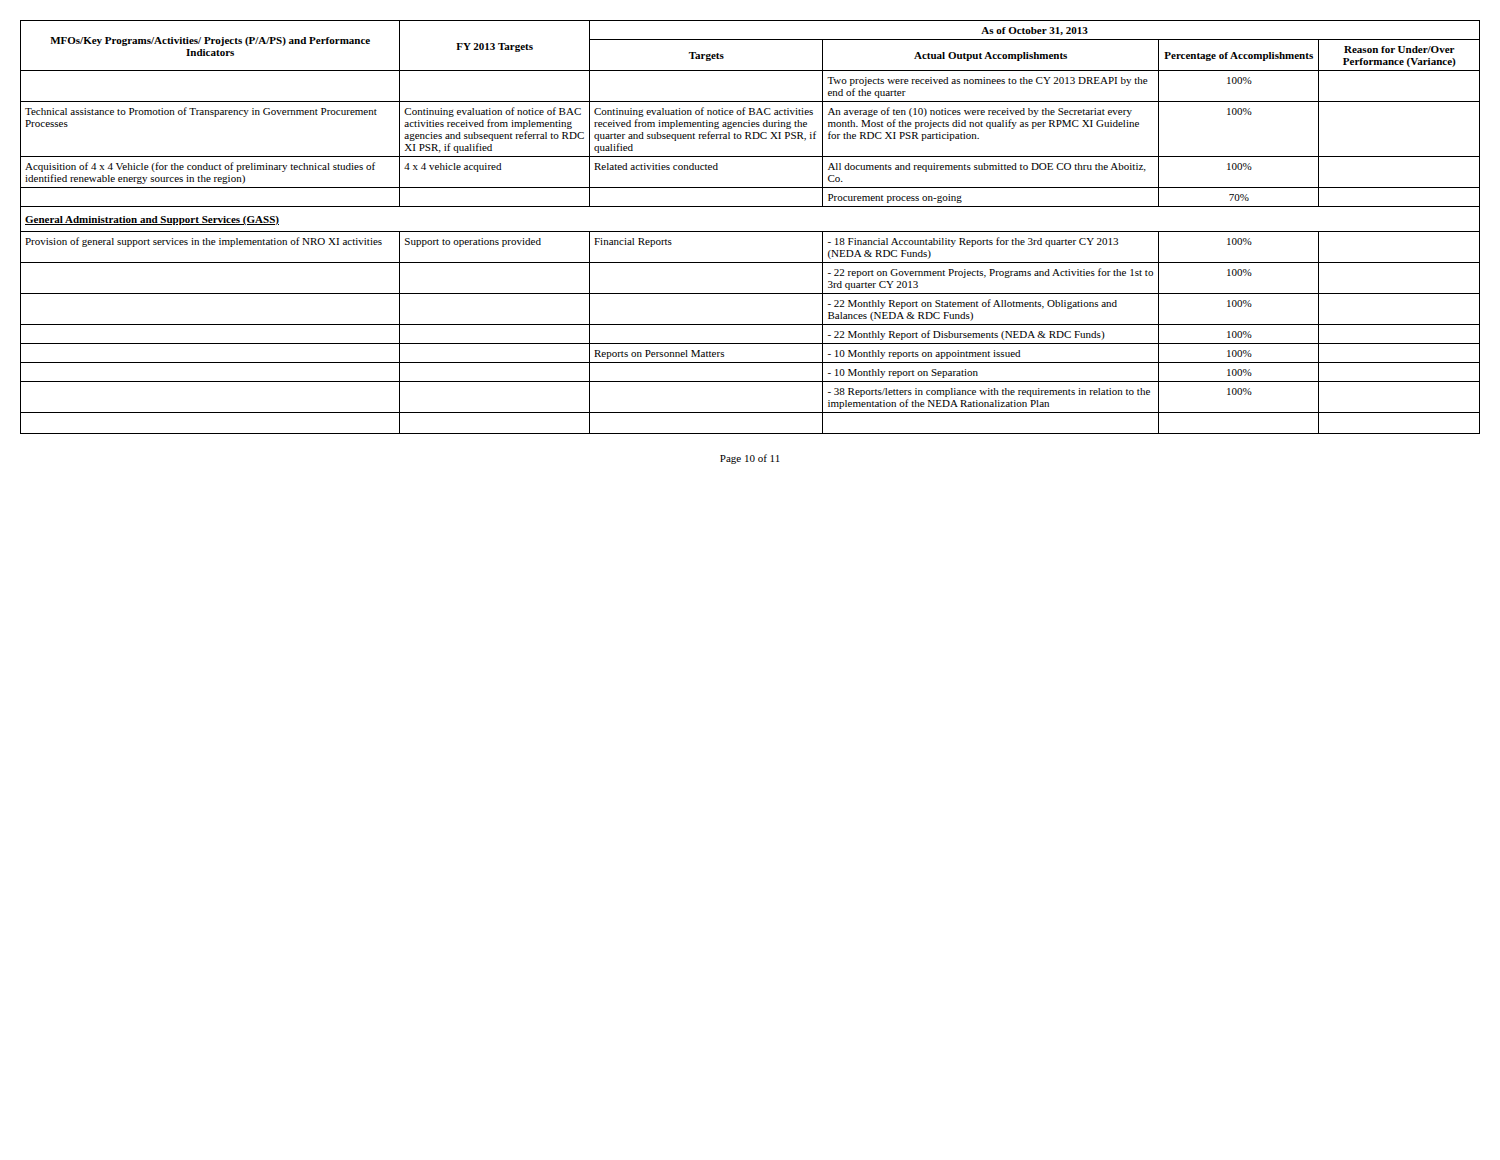| MFOs/Key Programs/Activities/ Projects (P/A/PS) and Performance Indicators | FY 2013 Targets | As of October 31, 2013 |
| --- | --- | --- |
| Targets | Actual Output Accomplishments | Percentage of Accomplishments | Reason for Under/Over Performance (Variance) |
| | | | Two projects were received as nominees to the CY 2013 DREAPI by the end of the quarter | 100% | |
| Technical assistance to Promotion of Transparency in Government Procurement Processes | Continuing evaluation of notice of BAC activities received from implementing agencies and subsequent referral to RDC XI PSR, if qualified | Continuing evaluation of notice of BAC activities received from implementing agencies during the quarter and subsequent referral to RDC XI PSR, if qualified | An average of ten (10) notices were received by the Secretariat every month. Most of the projects did not qualify as per RPMC XI Guideline for the RDC XI PSR participation. | 100% | |
| Acquisition of 4 x 4 Vehicle (for the conduct of preliminary technical studies of identified renewable energy sources in the region) | 4 x 4 vehicle acquired | Related activities conducted | All documents and requirements submitted to DOE CO thru the Aboitiz, Co. | 100% | |
| | | | Procurement process on-going | 70% | |
| General Administration and Support Services (GASS) |
| Provision of general support services in the implementation of NRO XI activities | Support to operations provided | Financial Reports | - 18 Financial Accountability Reports for the 3rd quarter CY 2013 (NEDA & RDC Funds) | 100% | |
| | | | - 22 report on Government Projects, Programs and Activities for the 1st to 3rd quarter CY 2013 | 100% | |
| | | | - 22 Monthly Report on Statement of Allotments, Obligations and Balances (NEDA & RDC Funds) | 100% | |
| | | | - 22 Monthly Report of Disbursements (NEDA & RDC Funds) | 100% | |
| | | Reports on Personnel Matters | - 10 Monthly reports on appointment issued | 100% | |
| | | | - 10 Monthly report on Separation | 100% | |
| | | | - 38 Reports/letters in compliance with the requirements in relation to the implementation of the NEDA Rationalization Plan | 100% | |
Page 10 of 11